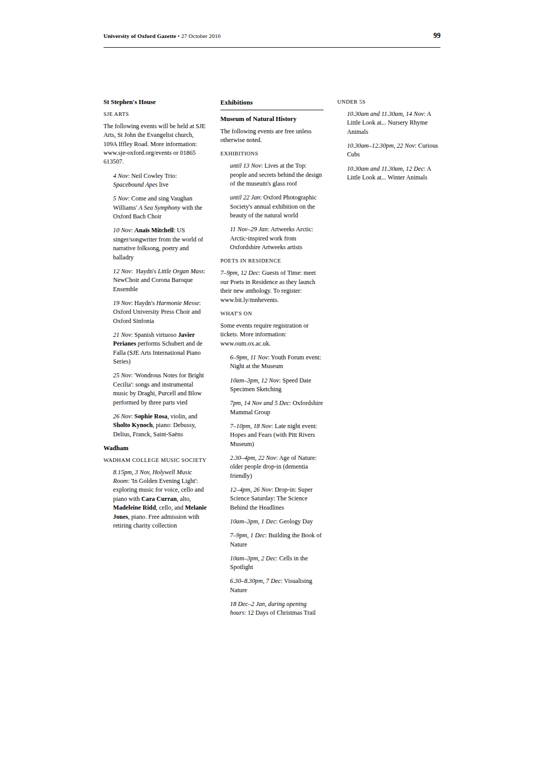University of Oxford Gazette • 27 October 2016
99
St Stephen's House
SJE ARTS
The following events will be held at SJE Arts, St John the Evangelist church, 109A Iffley Road. More information: www.sje-oxford.org/events or 01865 613507.
4 Nov: Neil Cowley Trio: Spacebound Apes live
5 Nov: Come and sing Vaughan Williams' A Sea Symphony with the Oxford Bach Choir
10 Nov: Anaïs Mitchell: US singer/songwriter from the world of narrative folksong, poetry and balladry
12 Nov: Haydn's Little Organ Mass: NewChoir and Corona Baroque Ensemble
19 Nov: Haydn's Harmonie Messe: Oxford University Press Choir and Oxford Sinfonia
21 Nov: Spanish virtuoso Javier Perianes performs Schubert and de Falla (SJE Arts International Piano Series)
25 Nov: 'Wondrous Notes for Bright Cecilia': songs and instrumental music by Draghi, Purcell and Blow performed by three parts vied
26 Nov: Sophie Rosa, violin, and Sholto Kynoch, piano: Debussy, Delius, Franck, Saint-Saëns
Wadham
WADHAM COLLEGE MUSIC SOCIETY
8.15pm, 3 Nov, Holywell Music Room: 'In Golden Evening Light': exploring music for voice, cello and piano with Cara Curran, alto, Madeleine Ridd, cello, and Melanie Jones, piano. Free admission with retiring charity collection
Exhibitions
Museum of Natural History
The following events are free unless otherwise noted.
EXHIBITIONS
until 13 Nov: Lives at the Top: people and secrets behind the design of the museum's glass roof
until 22 Jan: Oxford Photographic Society's annual exhibition on the beauty of the natural world
11 Nov–29 Jan: Artweeks Arctic: Arctic-inspired work from Oxfordshire Artweeks artists
POETS IN RESIDENCE
7–9pm, 12 Dec: Guests of Time: meet our Poets in Residence as they launch their new anthology. To register: www.bit.ly/mnhevents.
WHAT'S ON
Some events require registration or tickets. More information: www.oum.ox.ac.uk.
6–9pm, 11 Nov: Youth Forum event: Night at the Museum
10am–3pm, 12 Nov: Speed Date Specimen Sketching
7pm, 14 Nov and 5 Dec: Oxfordshire Mammal Group
7–10pm, 18 Nov: Late night event: Hopes and Fears (with Pitt Rivers Museum)
2.30–4pm, 22 Nov: Age of Nature: older people drop-in (dementia friendly)
12–4pm, 26 Nov: Drop-in: Super Science Saturday: The Science Behind the Headlines
10am–3pm, 1 Dec: Geology Day
7–9pm, 1 Dec: Building the Book of Nature
10am–3pm, 2 Dec: Cells in the Spotlight
6.30–8.30pm, 7 Dec: Visualising Nature
18 Dec–2 Jan, during opening hours: 12 Days of Christmas Trail
UNDER 5S
10.30am and 11.30am, 14 Nov: A Little Look at... Nursery Rhyme Animals
10.30am–12.30pm, 22 Nov: Curious Cubs
10.30am and 11.30am, 12 Dec: A Little Look at... Winter Animals